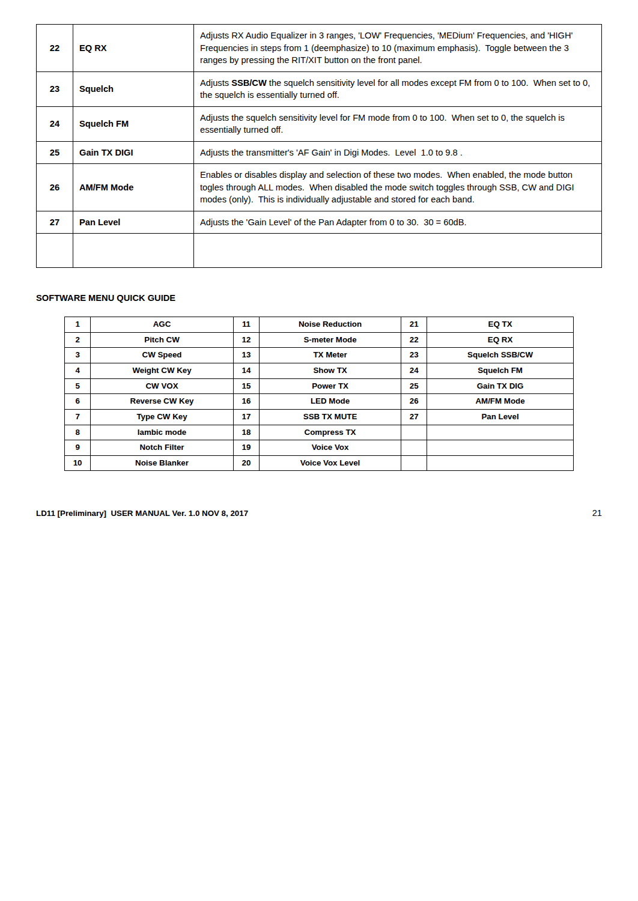| 22 | EQ RX | Adjusts RX Audio Equalizer in 3 ranges, 'LOW' Frequencies, 'MEDium' Frequencies, and 'HIGH' Frequencies in steps from 1 (deemphasize) to 10 (maximum emphasis). Toggle between the 3 ranges by pressing the RIT/XIT button on the front panel. |
| 23 | Squelch | Adjusts SSB/CW the squelch sensitivity level for all modes except FM from 0 to 100. When set to 0, the squelch is essentially turned off. |
| 24 | Squelch FM | Adjusts the squelch sensitivity level for FM mode from 0 to 100. When set to 0, the squelch is essentially turned off. |
| 25 | Gain TX DIGI | Adjusts the transmitter's 'AF Gain' in Digi Modes. Level 1.0 to 9.8 . |
| 26 | AM/FM Mode | Enables or disables display and selection of these two modes. When enabled, the mode button togles through ALL modes. When disabled the mode switch toggles through SSB, CW and DIGI modes (only). This is individually adjustable and stored for each band. |
| 27 | Pan Level | Adjusts the 'Gain Level' of the Pan Adapter from 0 to 30. 30 = 60dB. |
SOFTWARE MENU QUICK GUIDE
| 1 | AGC | 11 | Noise Reduction | 21 | EQ TX |
| 2 | Pitch CW | 12 | S-meter Mode | 22 | EQ RX |
| 3 | CW Speed | 13 | TX Meter | 23 | Squelch SSB/CW |
| 4 | Weight CW Key | 14 | Show TX | 24 | Squelch FM |
| 5 | CW VOX | 15 | Power TX | 25 | Gain TX DIG |
| 6 | Reverse CW Key | 16 | LED Mode | 26 | AM/FM Mode |
| 7 | Type CW Key | 17 | SSB TX MUTE | 27 | Pan Level |
| 8 | Iambic mode | 18 | Compress TX | | |
| 9 | Notch Filter | 19 | Voice Vox | | |
| 10 | Noise Blanker | 20 | Voice Vox Level | | |
LD11 [Preliminary] USER MANUAL Ver. 1.0 NOV 8, 2017 21